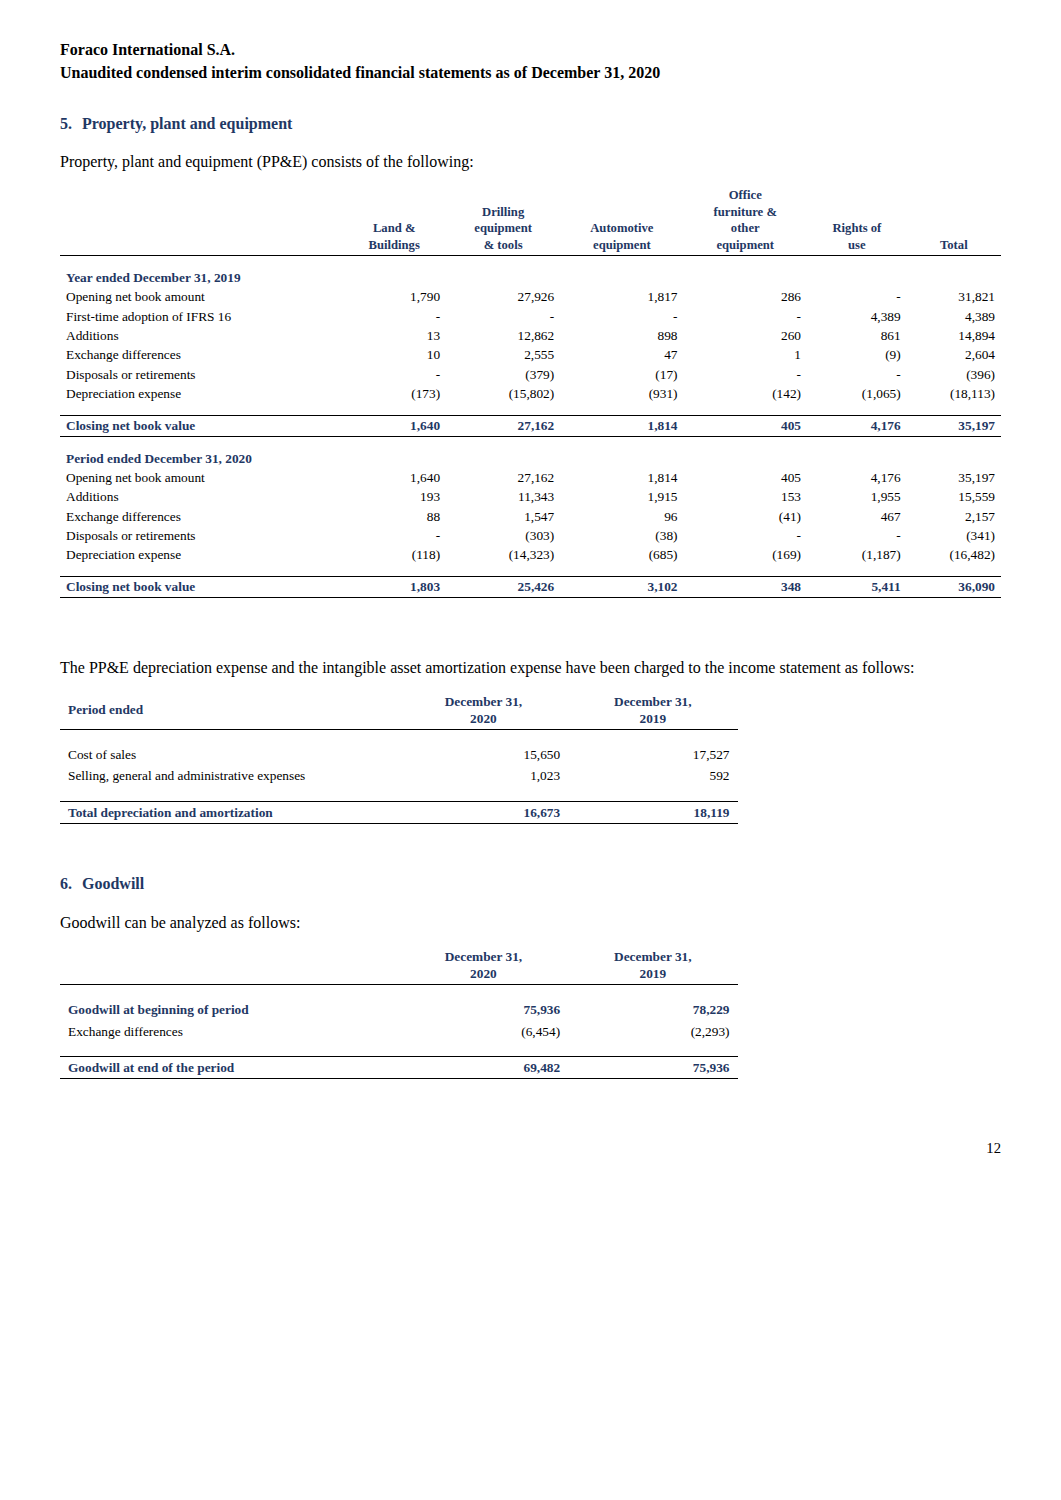Foraco International S.A.
Unaudited condensed interim consolidated financial statements as of December 31, 2020
5. Property, plant and equipment
Property, plant and equipment (PP&E) consists of the following:
| | Land & Buildings | Drilling equipment & tools | Automotive equipment | Office furniture & other equipment | Rights of use | Total |
| --- | --- | --- | --- | --- | --- | --- |
| Year ended December 31, 2019 | | | | | | |
| Opening net book amount | 1,790 | 27,926 | 1,817 | 286 | - | 31,821 |
| First-time adoption of IFRS 16 | - | - | - | - | 4,389 | 4,389 |
| Additions | 13 | 12,862 | 898 | 260 | 861 | 14,894 |
| Exchange differences | 10 | 2,555 | 47 | 1 | (9) | 2,604 |
| Disposals or retirements | - | (379) | (17) | - | - | (396) |
| Depreciation expense | (173) | (15,802) | (931) | (142) | (1,065) | (18,113) |
| Closing net book value | 1,640 | 27,162 | 1,814 | 405 | 4,176 | 35,197 |
| Period ended December 31, 2020 | | | | | | |
| Opening net book amount | 1,640 | 27,162 | 1,814 | 405 | 4,176 | 35,197 |
| Additions | 193 | 11,343 | 1,915 | 153 | 1,955 | 15,559 |
| Exchange differences | 88 | 1,547 | 96 | (41) | 467 | 2,157 |
| Disposals or retirements | - | (303) | (38) | - | - | (341) |
| Depreciation expense | (118) | (14,323) | (685) | (169) | (1,187) | (16,482) |
| Closing net book value | 1,803 | 25,426 | 3,102 | 348 | 5,411 | 36,090 |
The PP&E depreciation expense and the intangible asset amortization expense have been charged to the income statement as follows:
| Period ended | December 31, 2020 | December 31, 2019 |
| --- | --- | --- |
| Cost of sales | 15,650 | 17,527 |
| Selling, general and administrative expenses | 1,023 | 592 |
| Total depreciation and amortization | 16,673 | 18,119 |
6. Goodwill
Goodwill can be analyzed as follows:
| | December 31, 2020 | December 31, 2019 |
| --- | --- | --- |
| Goodwill at beginning of period | 75,936 | 78,229 |
| Exchange differences | (6,454) | (2,293) |
| Goodwill at end of the period | 69,482 | 75,936 |
12